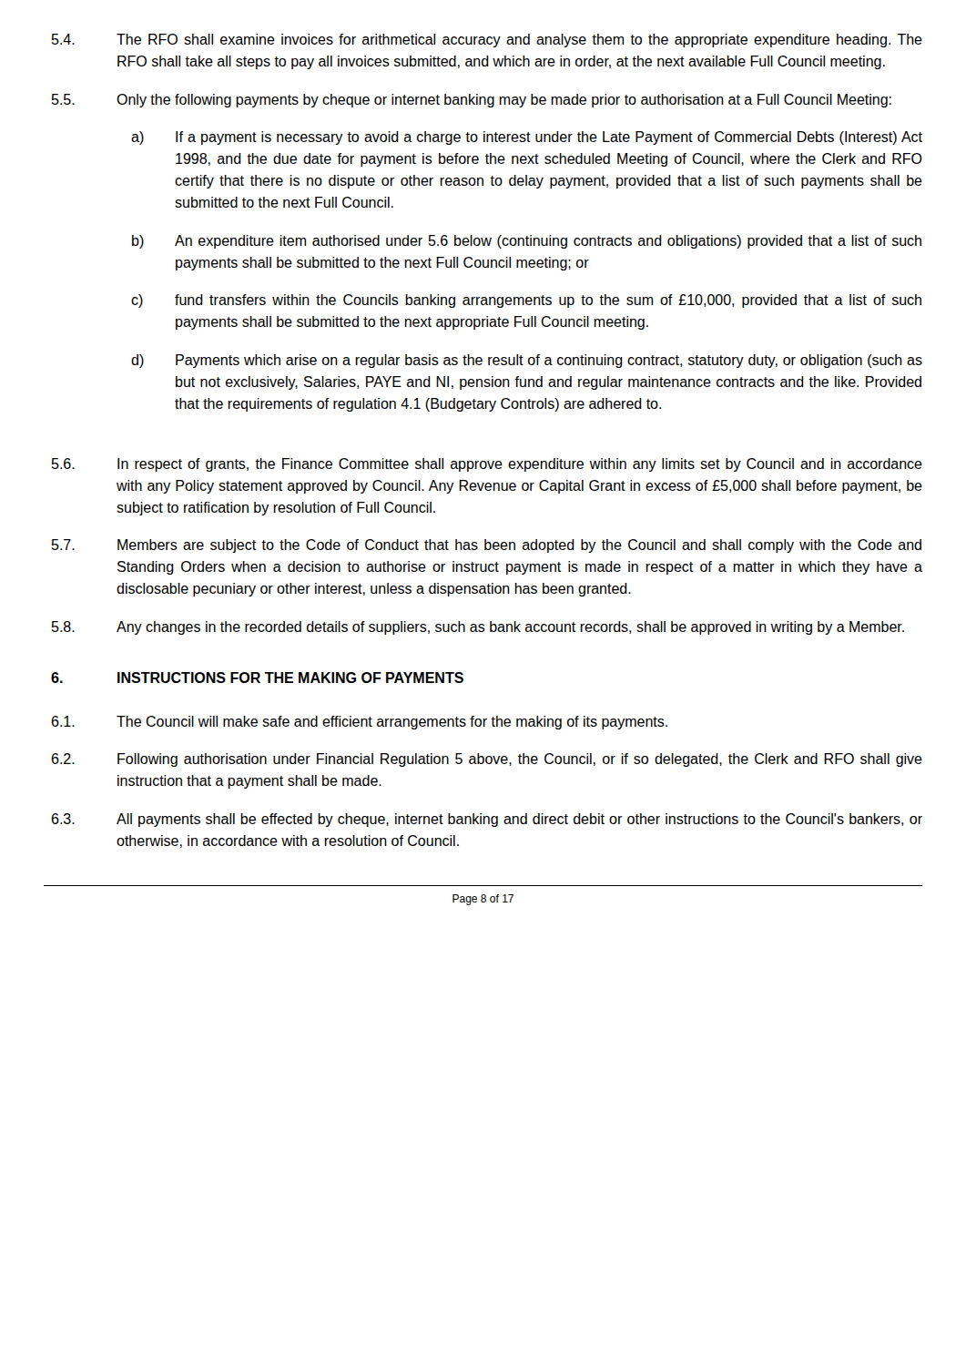5.4.
The RFO shall examine invoices for arithmetical accuracy and analyse them to the appropriate expenditure heading. The RFO shall take all steps to pay all invoices submitted, and which are in order, at the next available Full Council meeting.
5.5.
Only the following payments by cheque or internet banking may be made prior to authorisation at a Full Council Meeting:
a)
If a payment is necessary to avoid a charge to interest under the Late Payment of Commercial Debts (Interest) Act 1998, and the due date for payment is before the next scheduled Meeting of Council, where the Clerk and RFO certify that there is no dispute or other reason to delay payment, provided that a list of such payments shall be submitted to the next Full Council.
b)
An expenditure item authorised under 5.6 below (continuing contracts and obligations) provided that a list of such payments shall be submitted to the next Full Council meeting; or
c)
fund transfers within the Councils banking arrangements up to the sum of £10,000, provided that a list of such payments shall be submitted to the next appropriate Full Council meeting.
d)
Payments which arise on a regular basis as the result of a continuing contract, statutory duty, or obligation (such as but not exclusively, Salaries, PAYE and NI, pension fund and regular maintenance contracts and the like. Provided that the requirements of regulation 4.1 (Budgetary Controls) are adhered to.
5.6.
In respect of grants, the Finance Committee shall approve expenditure within any limits set by Council and in accordance with any Policy statement approved by Council. Any Revenue or Capital Grant in excess of £5,000 shall before payment, be subject to ratification by resolution of Full Council.
5.7.
Members are subject to the Code of Conduct that has been adopted by the Council and shall comply with the Code and Standing Orders when a decision to authorise or instruct payment is made in respect of a matter in which they have a disclosable pecuniary or other interest, unless a dispensation has been granted.
5.8.
Any changes in the recorded details of suppliers, such as bank account records, shall be approved in writing by a Member.
6. INSTRUCTIONS FOR THE MAKING OF PAYMENTS
6.1.
The Council will make safe and efficient arrangements for the making of its payments.
6.2.
Following authorisation under Financial Regulation 5 above, the Council, or if so delegated, the Clerk and RFO shall give instruction that a payment shall be made.
6.3.
All payments shall be effected by cheque, internet banking and direct debit or other instructions to the Council's bankers, or otherwise, in accordance with a resolution of Council.
Page 8 of 17